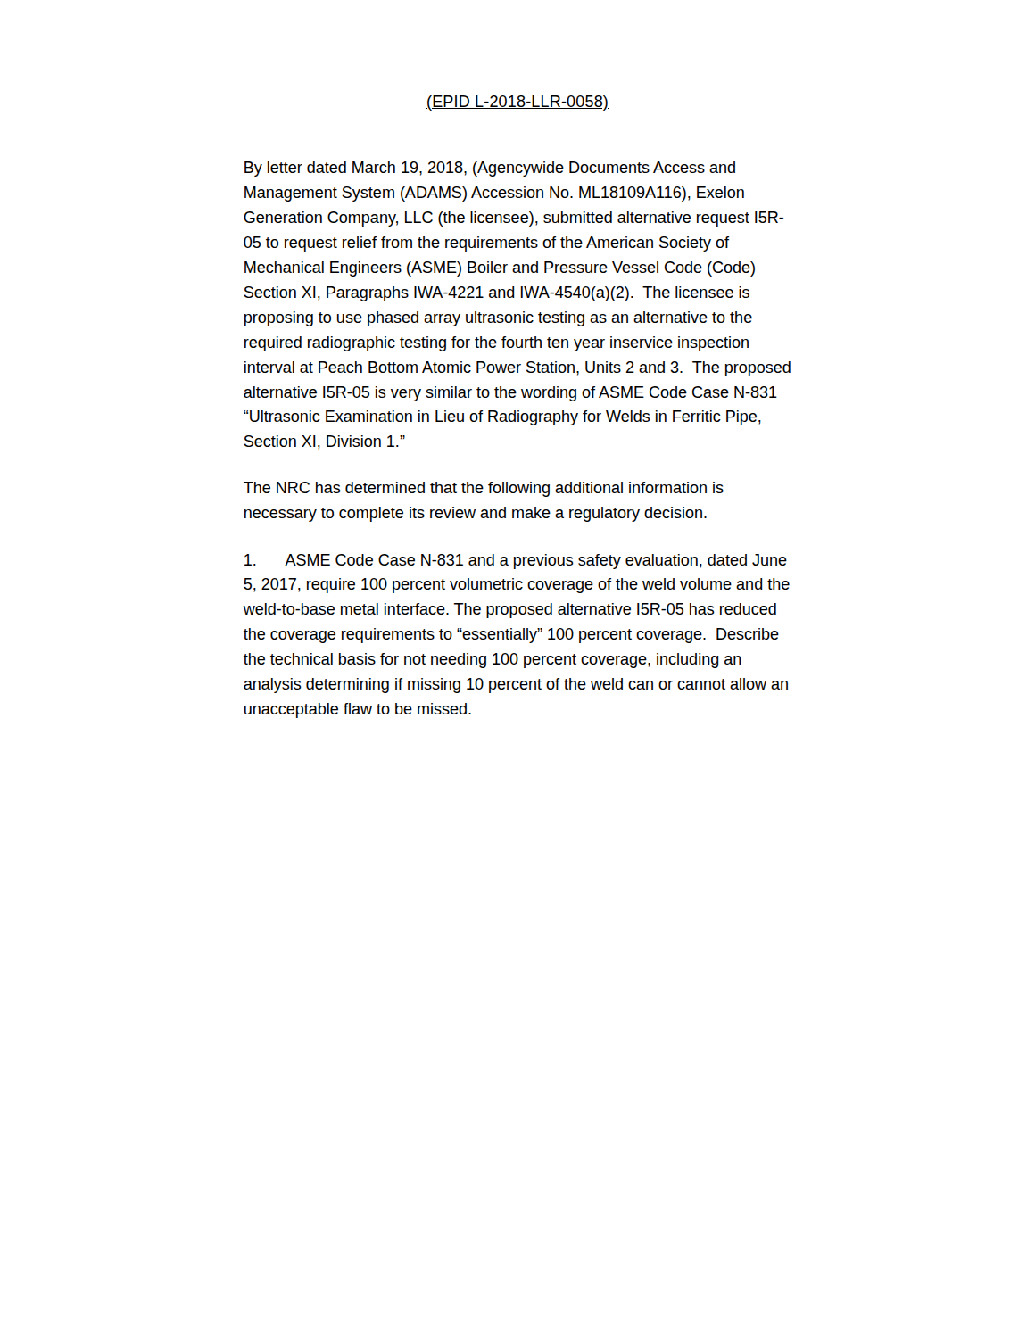(EPID L-2018-LLR-0058)
By letter dated March 19, 2018, (Agencywide Documents Access and Management System (ADAMS) Accession No. ML18109A116), Exelon Generation Company, LLC (the licensee), submitted alternative request I5R-05 to request relief from the requirements of the American Society of Mechanical Engineers (ASME) Boiler and Pressure Vessel Code (Code) Section XI, Paragraphs IWA-4221 and IWA-4540(a)(2). The licensee is proposing to use phased array ultrasonic testing as an alternative to the required radiographic testing for the fourth ten year inservice inspection interval at Peach Bottom Atomic Power Station, Units 2 and 3. The proposed alternative I5R-05 is very similar to the wording of ASME Code Case N-831 “Ultrasonic Examination in Lieu of Radiography for Welds in Ferritic Pipe, Section XI, Division 1.”
The NRC has determined that the following additional information is necessary to complete its review and make a regulatory decision.
1. ASME Code Case N-831 and a previous safety evaluation, dated June 5, 2017, require 100 percent volumetric coverage of the weld volume and the weld-to-base metal interface. The proposed alternative I5R-05 has reduced the coverage requirements to “essentially” 100 percent coverage. Describe the technical basis for not needing 100 percent coverage, including an analysis determining if missing 10 percent of the weld can or cannot allow an unacceptable flaw to be missed.